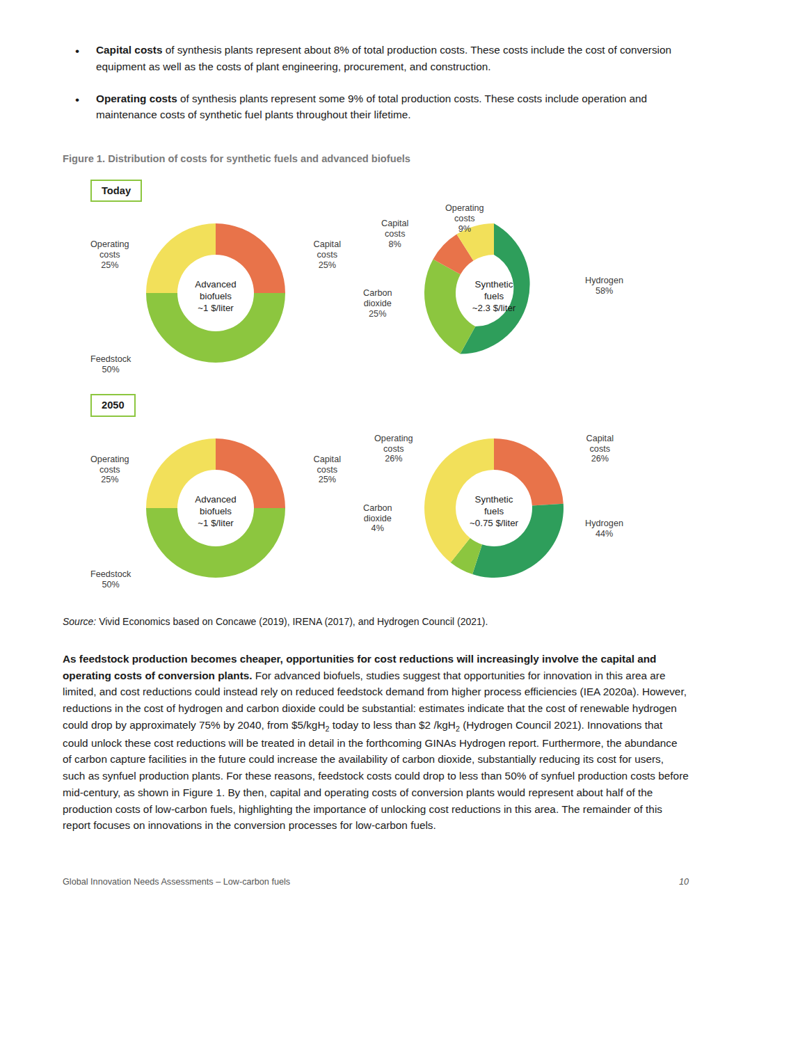Capital costs of synthesis plants represent about 8% of total production costs. These costs include the cost of conversion equipment as well as the costs of plant engineering, procurement, and construction.
Operating costs of synthesis plants represent some 9% of total production costs. These costs include operation and maintenance costs of synthetic fuel plants throughout their lifetime.
Figure 1. Distribution of costs for synthetic fuels and advanced biofuels
Today
Operating
costs
25%
Capital
costs
25%
Feedstock
50%
Advanced
biofuels
~1 $/liter
Capital
costs
8%
Operating
costs
9%
Carbon
dioxide
25%
Hydrogen
58%
Synthetic
fuels
~2.3 $/liter
2050
Operating
costs
25%
Capital
costs
25%
Feedstock
50%
Advanced
biofuels
~1 $/liter
Operating
costs
26%
Capital
costs
26%
Carbon
dioxide
4%
Hydrogen
44%
Synthetic
fuels
~0.75 $/liter
Source: Vivid Economics based on Concawe (2019), IRENA (2017), and Hydrogen Council (2021).
As feedstock production becomes cheaper, opportunities for cost reductions will increasingly involve the capital and operating costs of conversion plants. For advanced biofuels, studies suggest that opportunities for innovation in this area are limited, and cost reductions could instead rely on reduced feedstock demand from higher process efficiencies (IEA 2020a). However, reductions in the cost of hydrogen and carbon dioxide could be substantial: estimates indicate that the cost of renewable hydrogen could drop by approximately 75% by 2040, from $5/kgH2 today to less than $2 /kgH2 (Hydrogen Council 2021). Innovations that could unlock these cost reductions will be treated in detail in the forthcoming GINAs Hydrogen report. Furthermore, the abundance of carbon capture facilities in the future could increase the availability of carbon dioxide, substantially reducing its cost for users, such as synfuel production plants. For these reasons, feedstock costs could drop to less than 50% of synfuel production costs before mid-century, as shown in Figure 1. By then, capital and operating costs of conversion plants would represent about half of the production costs of low-carbon fuels, highlighting the importance of unlocking cost reductions in this area. The remainder of this report focuses on innovations in the conversion processes for low-carbon fuels.
Global Innovation Needs Assessments – Low-carbon fuels 10